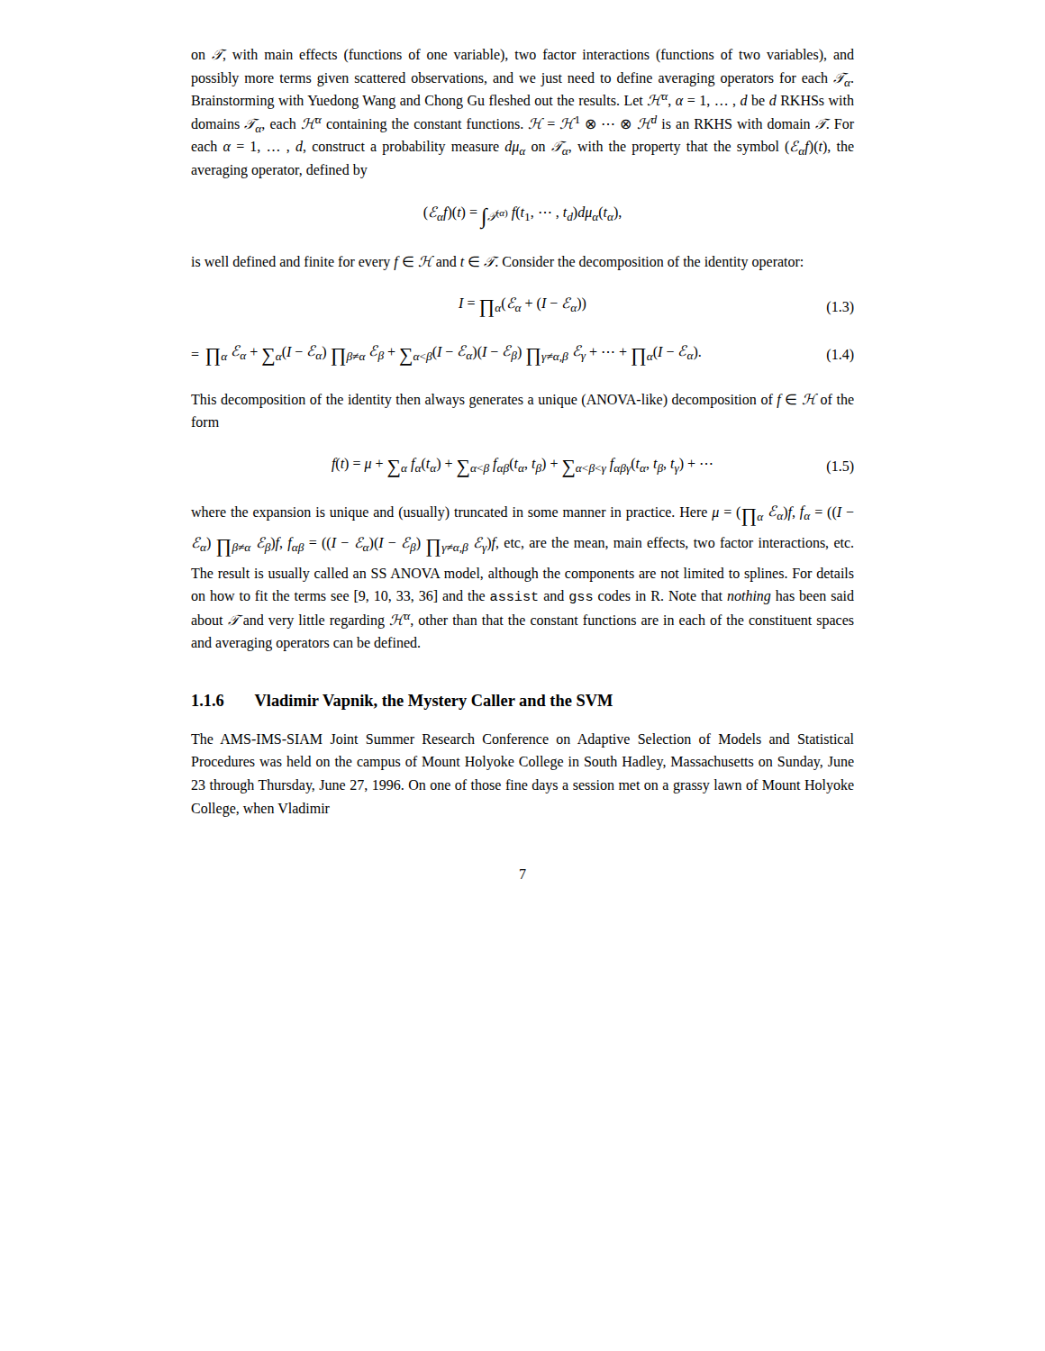on 𝒯, with main effects (functions of one variable), two factor interactions (functions of two variables), and possibly more terms given scattered observations, and we just need to define averaging operators for each 𝒯α. Brainstorming with Yuedong Wang and Chong Gu fleshed out the results. Let ℋα, α = 1, … , d be d RKHSs with domains 𝒯α, each ℋα containing the constant functions. ℋ = ℋ1 ⊗ ⋯ ⊗ ℋd is an RKHS with domain 𝒯. For each α = 1, … , d, construct a probability measure dμα on 𝒯α, with the property that the symbol (ℰαf)(t), the averaging operator, defined by
(ℰαf)(t) = ∫𝒯(α) f(t1, ⋯ , td)dμα(tα),
is well defined and finite for every f ∈ ℋ and t ∈ 𝒯. Consider the decomposition of the identity operator:
I = ∏α(ℰα + (I − ℰα))
(1.3)
=
∏α ℰα + ∑α(I − ℰα) ∏β≠α ℰβ + ∑α<β(I − ℰα)(I − ℰβ) ∏γ≠α,β ℰγ + ⋯ + ∏α(I − ℰα).
(1.4)
This decomposition of the identity then always generates a unique (ANOVA-like) decomposition of f ∈ ℋ of the form
f(t) = μ + ∑α fα(tα) + ∑α<β fαβ(tα, tβ) + ∑α<β<γ fαβγ(tα, tβ, tγ) + ⋯
(1.5)
where the expansion is unique and (usually) truncated in some manner in practice. Here μ = (∏α ℰα)f, fα = ((I − ℰα) ∏β≠α ℰβ)f, fαβ = ((I − ℰα)(I − ℰβ) ∏γ≠α,β ℰγ)f, etc, are the mean, main effects, two factor interactions, etc. The result is usually called an SS ANOVA model, although the components are not limited to splines. For details on how to fit the terms see [9, 10, 33, 36] and the assist and gss codes in R. Note that nothing has been said about 𝒯 and very little regarding ℋα, other than that the constant functions are in each of the constituent spaces and averaging operators can be defined.
1.1.6 Vladimir Vapnik, the Mystery Caller and the SVM
The AMS-IMS-SIAM Joint Summer Research Conference on Adaptive Selection of Models and Statistical Procedures was held on the campus of Mount Holyoke College in South Hadley, Massachusetts on Sunday, June 23 through Thursday, June 27, 1996. On one of those fine days a session met on a grassy lawn of Mount Holyoke College, when Vladimir
7